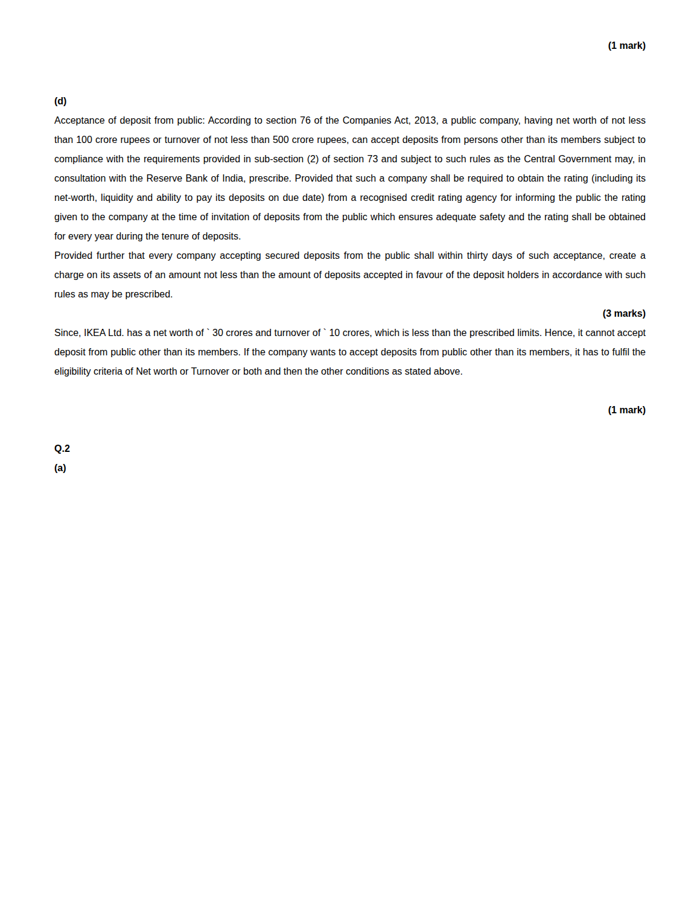(1 mark)
(d)
Acceptance of deposit from public: According to section 76 of the Companies Act, 2013, a public company, having net worth of not less than 100 crore rupees or turnover of not less than 500 crore rupees, can accept deposits from persons other than its members subject to compliance with the requirements provided in sub-section (2) of section 73 and subject to such rules as the Central Government may, in consultation with the Reserve Bank of India, prescribe. Provided that such a company shall be required to obtain the rating (including its net-worth, liquidity and ability to pay its deposits on due date) from a recognised credit rating agency for informing the public the rating given to the company at the time of invitation of deposits from the public which ensures adequate safety and the rating shall be obtained for every year during the tenure of deposits.
Provided further that every company accepting secured deposits from the public shall within thirty days of such acceptance, create a charge on its assets of an amount not less than the amount of deposits accepted in favour of the deposit holders in accordance with such rules as may be prescribed.
(3 marks)
Since, IKEA Ltd. has a net worth of ` 30 crores and turnover of ` 10 crores, which is less than the prescribed limits. Hence, it cannot accept deposit from public other than its members. If the company wants to accept deposits from public other than its members, it has to fulfil the eligibility criteria of Net worth or Turnover or both and then the other conditions as stated above.
(1 mark)
Q.2
(a)